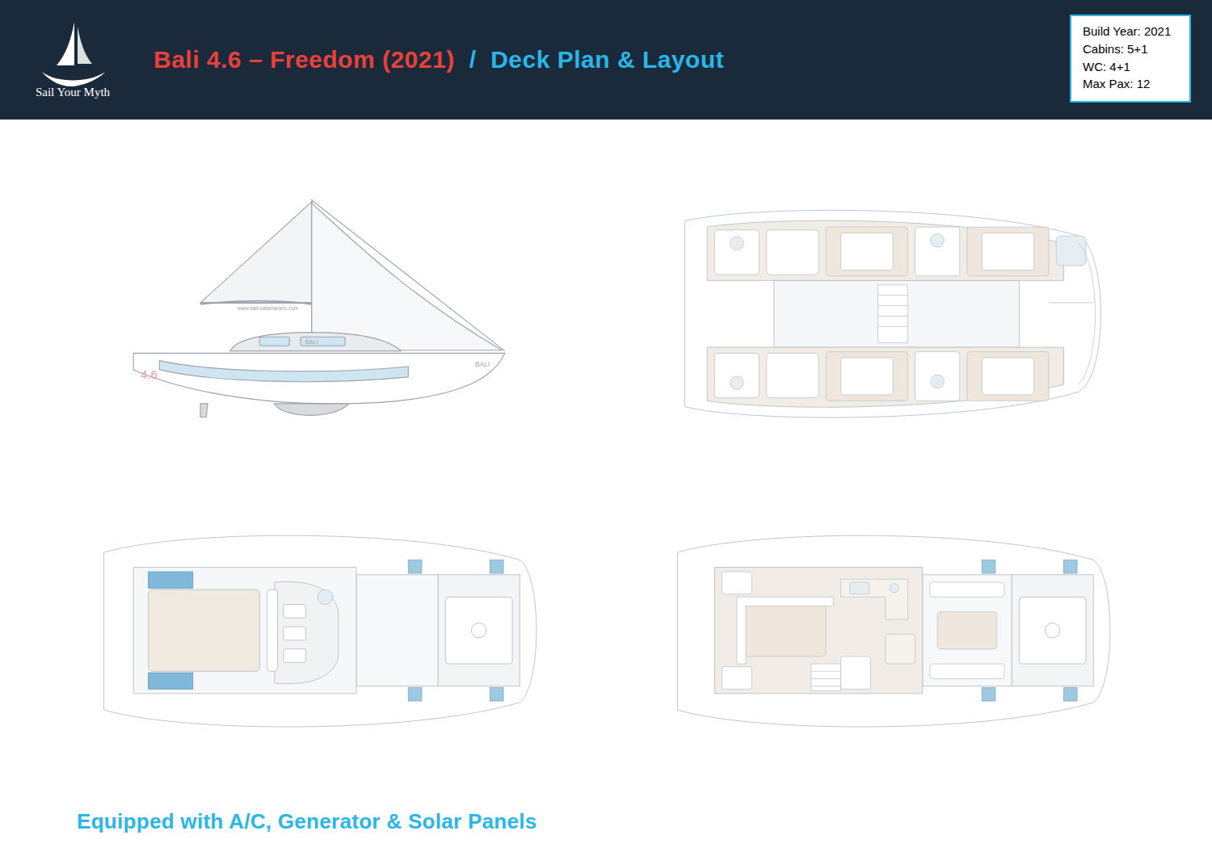Sail Your Myth
Bali 4.6 – Freedom (2021)/ Deck Plan & Layout
Build Year: 2021
Cabins: 5+1
WC: 4+1
Max Pax: 12
4.6 BALI www.bali-catamarans.com BALI
Equipped with A/C, Generator & Solar Panels